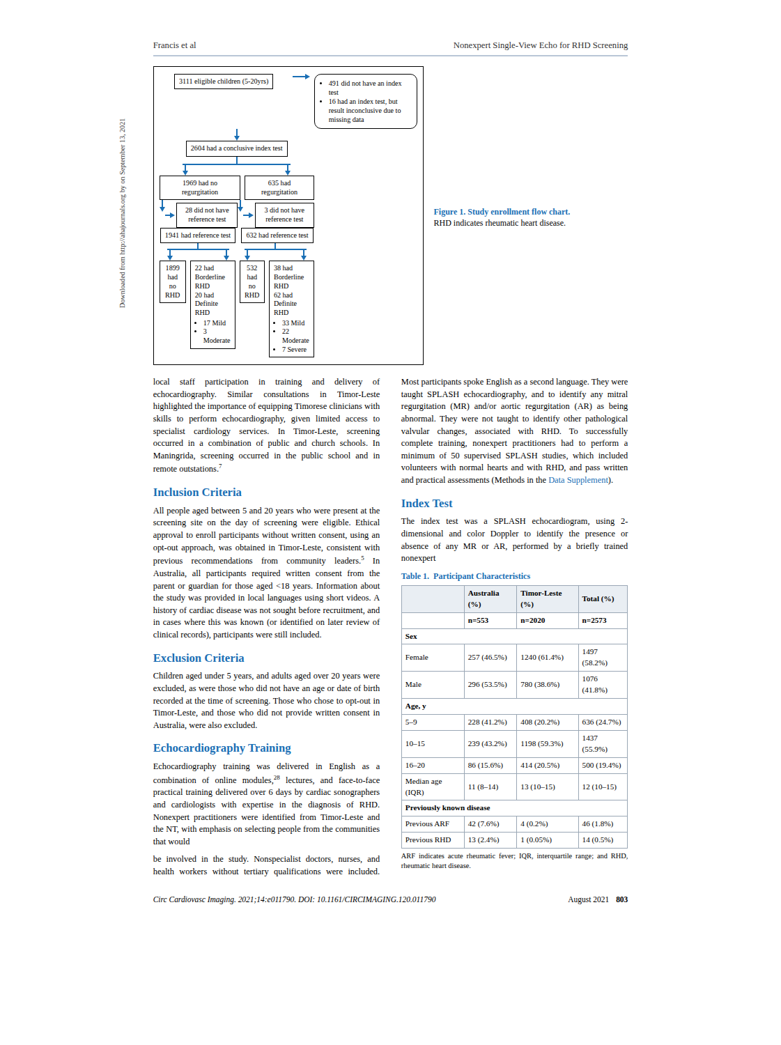Downloaded from http://ahajournals.org by on September 13, 2021
Francis et al
Nonexpert Single-View Echo for RHD Screening
3111 eligible children (5-20yrs)
491 did not have an index test
16 had an index test, but result inconclusive due to missing data
2604 had a conclusive index test
1969 had no regurgitation
635 had regurgitation
28 did not have reference test
3 did not have reference test
1941 had reference test
632 had reference test
1899 had no RHD
22 had Borderline RHD
20 had Definite RHD
17 Mild
3 Moderate
532 had no RHD
38 had Borderline RHD
62 had Definite RHD
33 Mild
22 Moderate
7 Severe
Figure 1. Study enrollment flow chart.
RHD indicates rheumatic heart disease.
local staff participation in training and delivery of echocardiography. Similar consultations in Timor-Leste highlighted the importance of equipping Timorese clinicians with skills to perform echocardiography, given limited access to specialist cardiology services. In Timor-Leste, screening occurred in a combination of public and church schools. In Maningrida, screening occurred in the public school and in remote outstations.7
Inclusion Criteria
All people aged between 5 and 20 years who were present at the screening site on the day of screening were eligible. Ethical approval to enroll participants without written consent, using an opt-out approach, was obtained in Timor-Leste, consistent with previous recommendations from community leaders.5 In Australia, all participants required written consent from the parent or guardian for those aged <18 years. Information about the study was provided in local languages using short videos. A history of cardiac disease was not sought before recruitment, and in cases where this was known (or identified on later review of clinical records), participants were still included.
Exclusion Criteria
Children aged under 5 years, and adults aged over 20 years were excluded, as were those who did not have an age or date of birth recorded at the time of screening. Those who chose to opt-out in Timor-Leste, and those who did not provide written consent in Australia, were also excluded.
Echocardiography Training
Echocardiography training was delivered in English as a combination of online modules,28 lectures, and face-to-face practical training delivered over 6 days by cardiac sonographers and cardiologists with expertise in the diagnosis of RHD. Nonexpert practitioners were identified from Timor-Leste and the NT, with emphasis on selecting people from the communities that would
be involved in the study. Nonspecialist doctors, nurses, and health workers without tertiary qualifications were included. Most participants spoke English as a second language. They were taught SPLASH echocardiography, and to identify any mitral regurgitation (MR) and/or aortic regurgitation (AR) as being abnormal. They were not taught to identify other pathological valvular changes, associated with RHD. To successfully complete training, nonexpert practitioners had to perform a minimum of 50 supervised SPLASH studies, which included volunteers with normal hearts and with RHD, and pass written and practical assessments (Methods in the Data Supplement).
Index Test
The index test was a SPLASH echocardiogram, using 2-dimensional and color Doppler to identify the presence or absence of any MR or AR, performed by a briefly trained nonexpert
Table 1. Participant Characteristics
| | Australia (%) | Timor-Leste (%) | Total (%) |
| --- | --- | --- | --- |
| | n=553 | n=2020 | n=2573 |
| Sex |
| Female | 257 (46.5%) | 1240 (61.4%) | 1497 (58.2%) |
| Male | 296 (53.5%) | 780 (38.6%) | 1076 (41.8%) |
| Age, y |
| 5–9 | 228 (41.2%) | 408 (20.2%) | 636 (24.7%) |
| 10–15 | 239 (43.2%) | 1198 (59.3%) | 1437 (55.9%) |
| 16–20 | 86 (15.6%) | 414 (20.5%) | 500 (19.4%) |
| Median age (IQR) | 11 (8–14) | 13 (10–15) | 12 (10–15) |
| Previously known disease |
| Previous ARF | 42 (7.6%) | 4 (0.2%) | 46 (1.8%) |
| Previous RHD | 13 (2.4%) | 1 (0.05%) | 14 (0.5%) |
ARF indicates acute rheumatic fever; IQR, interquartile range; and RHD, rheumatic heart disease.
Circ Cardiovasc Imaging. 2021;14:e011790. DOI: 10.1161/CIRCIMAGING.120.011790
August 2021803